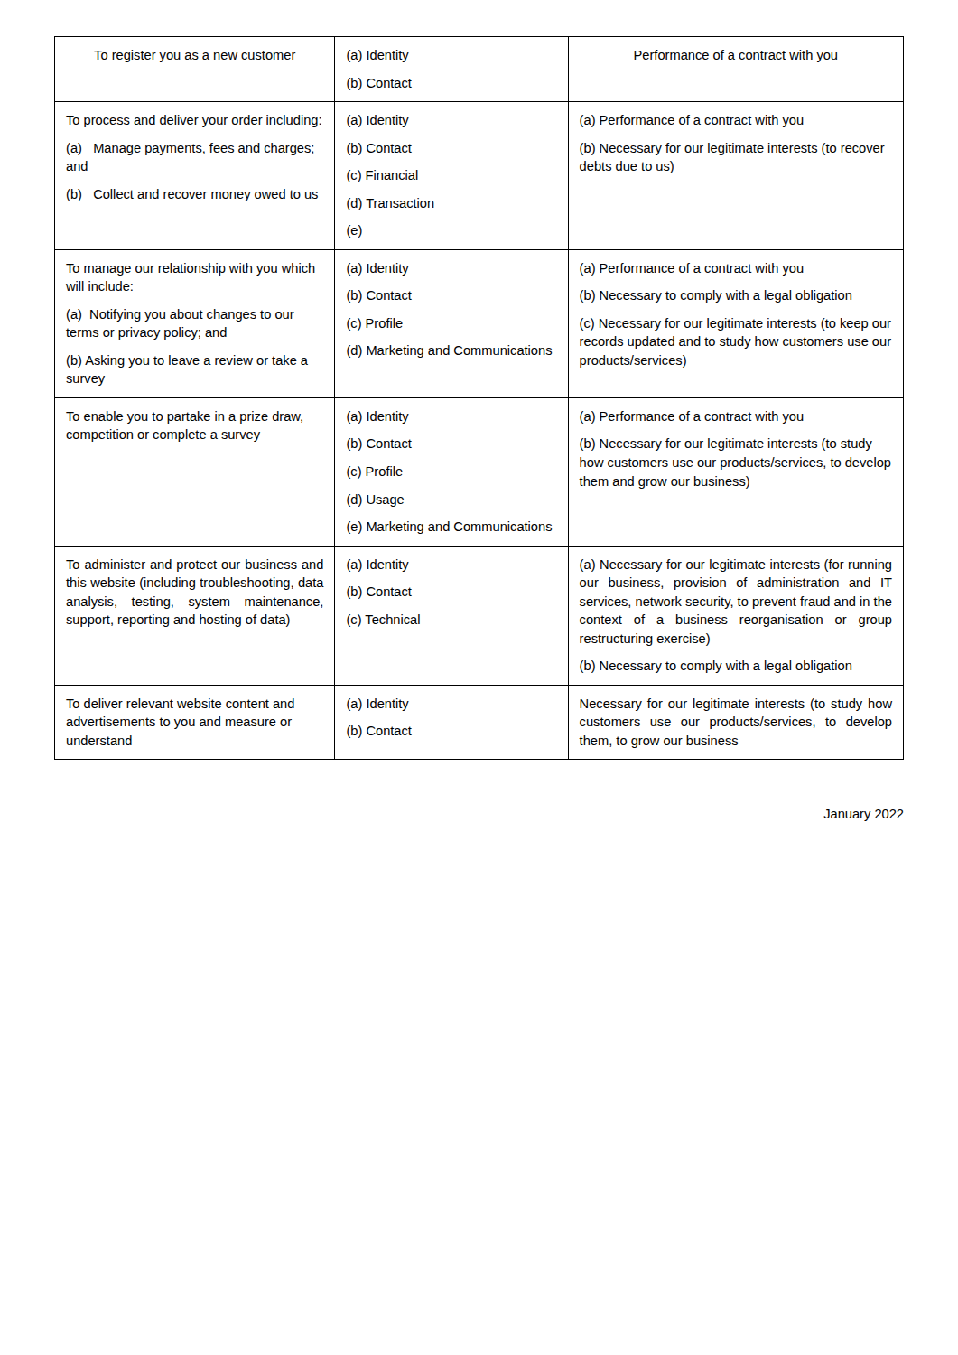| To register you as a new customer | (a) Identity (b) Contact | Performance of a contract with you |
| To process and deliver your order including: (a) Manage payments, fees and charges; and (b) Collect and recover money owed to us | (a) Identity (b) Contact (c) Financial (d) Transaction (e) | (a) Performance of a contract with you (b) Necessary for our legitimate interests (to recover debts due to us) |
| To manage our relationship with you which will include: (a) Notifying you about changes to our terms or privacy policy; and (b) Asking you to leave a review or take a survey | (a) Identity (b) Contact (c) Profile (d) Marketing and Communications | (a) Performance of a contract with you (b) Necessary to comply with a legal obligation (c) Necessary for our legitimate interests (to keep our records updated and to study how customers use our products/services) |
| To enable you to partake in a prize draw, competition or complete a survey | (a) Identity (b) Contact (c) Profile (d) Usage (e) Marketing and Communications | (a) Performance of a contract with you (b) Necessary for our legitimate interests (to study how customers use our products/services, to develop them and grow our business) |
| To administer and protect our business and this website (including troubleshooting, data analysis, testing, system maintenance, support, reporting and hosting of data) | (a) Identity (b) Contact (c) Technical | (a) Necessary for our legitimate interests (for running our business, provision of administration and IT services, network security, to prevent fraud and in the context of a business reorganisation or group restructuring exercise) (b) Necessary to comply with a legal obligation |
| To deliver relevant website content and advertisements to you and measure or understand | (a) Identity (b) Contact | Necessary for our legitimate interests (to study how customers use our products/services, to develop them, to grow our business |
January 2022